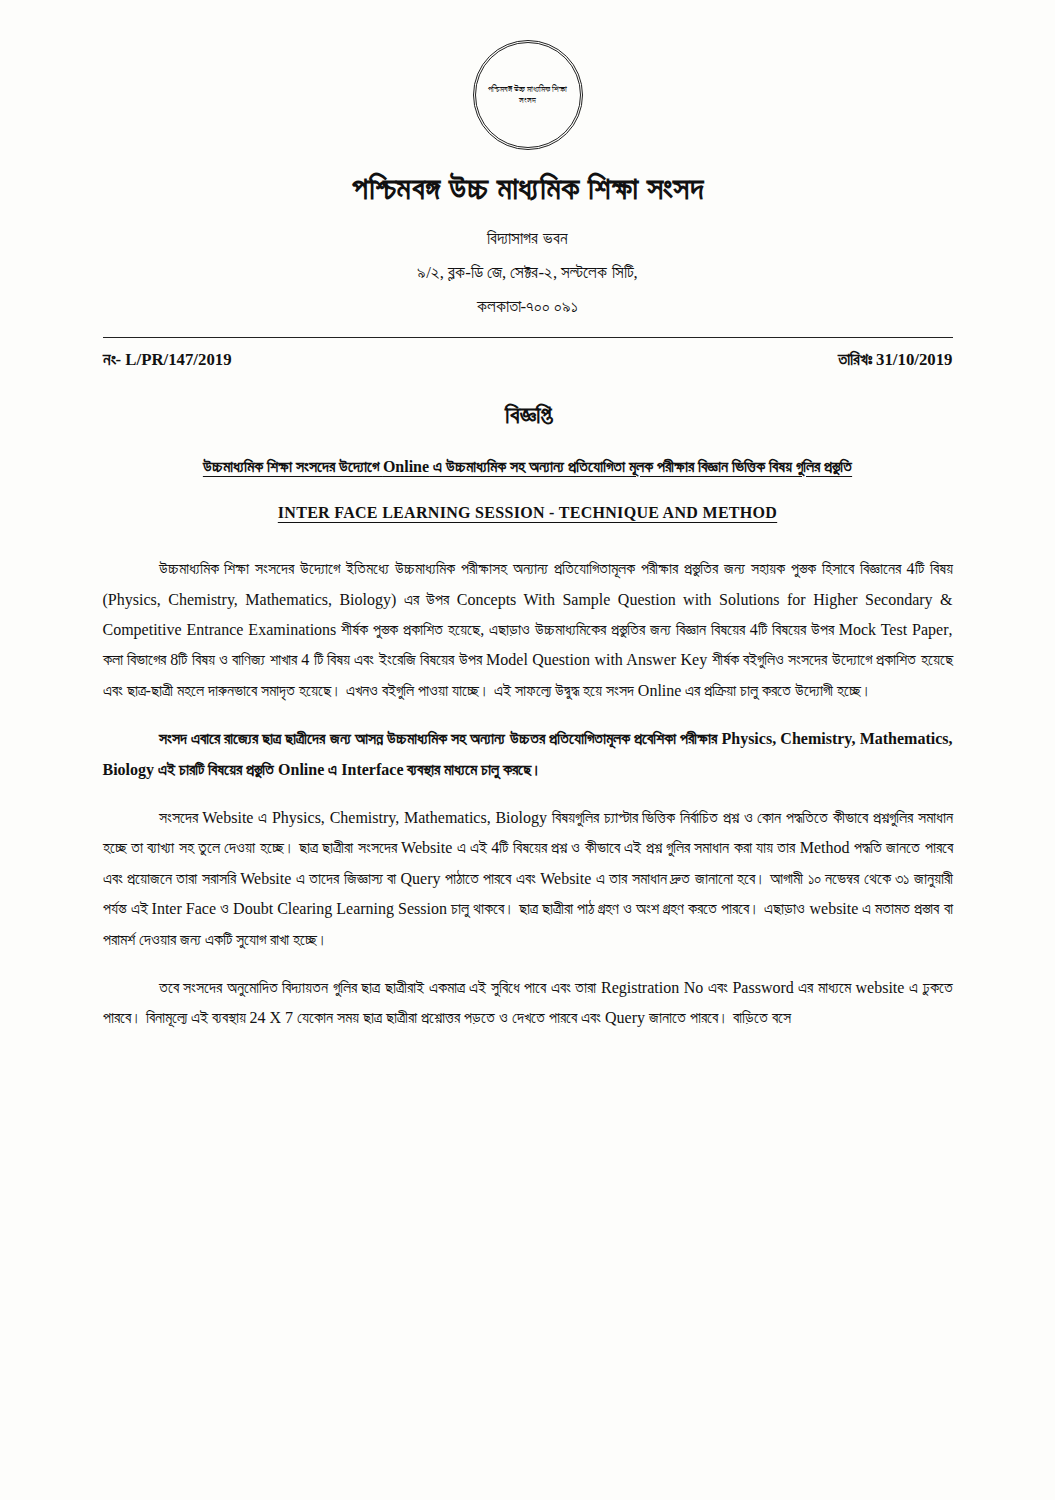পশ্চিমবঙ্গ উচ্চ মাধ্যমিক শিক্ষা সংসদ
পশ্চিমবঙ্গ উচ্চ মাধ্যমিক শিক্ষা সংসদ
বিদ্যাসাগর ভবন
৯/২, ব্লক-ডি জে, সেক্টর-২, সল্টলেক সিটি,
কলকাতা-৭০০ ০৯১
নং- L/PR/147/2019 তারিখঃ 31/10/2019
বিজ্ঞপ্তি
উচ্চমাধ্যমিক শিক্ষা সংসদের উদ্যোগে Online এ উচ্চমাধ্যমিক সহ অন্যান্য প্রতিযোগিতা মূলক পরীক্ষার বিজ্ঞান ভিত্তিক বিষয় গুলির প্রস্তুতি
INTER FACE LEARNING SESSION - TECHNIQUE AND METHOD
উচ্চমাধ্যমিক শিক্ষা সংসদের উদ্যোগে ইতিমধ্যে উচ্চমাধ্যমিক পরীক্ষাসহ অন্যান্য প্রতিযোগিতামূলক পরীক্ষার প্রস্তুতির জন্য সহায়ক পুস্তক হিসাবে বিজ্ঞানের 4টি বিষয় (Physics, Chemistry, Mathematics, Biology) এর উপর Concepts With Sample Question with Solutions for Higher Secondary & Competitive Entrance Examinations শীর্ষক পুস্তক প্রকাশিত হয়েছে, এছাড়াও উচ্চমাধ্যমিকের প্রস্তুতির জন্য বিজ্ঞান বিষয়ের 4টি বিষয়ের উপর Mock Test Paper, কলা বিভাগের 8টি বিষয় ও বাণিজ্য শাখার 4 টি বিষয় এবং ইংরেজি বিষয়ের উপর Model Question with Answer Key শীর্ষক বইগুলিও সংসদের উদ্যোগে প্রকাশিত হয়েছে এবং ছাত্র-ছাত্রী মহলে দারুনভাবে সমাদৃত হয়েছে। এখনও বইগুলি পাওয়া যাচ্ছে। এই সাফল্যে উদ্বুদ্ধ হয়ে সংসদ Online এর প্রক্রিয়া চালু করতে উদ্যোগী হচ্ছে।
সংসদ এবারে রাজ্যের ছাত্র ছাত্রীদের জন্য আসন্ন উচ্চমাধ্যমিক সহ অন্যান্য উচ্চতর প্রতিযোগিতামূলক প্রবেশিকা পরীক্ষার Physics, Chemistry, Mathematics, Biology এই চারটি বিষয়ের প্রস্তুতি Online এ Interface ব্যবস্থার মাধ্যমে চালু করছে।
সংসদের Website এ Physics, Chemistry, Mathematics, Biology বিষয়গুলির চ্যাপ্টার ভিত্তিক নির্বাচিত প্রশ্ন ও কোন পদ্ধতিতে কীভাবে প্রশ্নগুলির সমাধান হচ্ছে তা ব্যাখ্যা সহ তুলে দেওয়া হচ্ছে। ছাত্র ছাত্রীরা সংসদের Website এ এই 4টি বিষয়ের প্রশ্ন ও কীভাবে এই প্রশ্ন গুলির সমাধান করা যায় তার Method পদ্ধতি জানতে পারবে এবং প্রয়োজনে তারা সরাসরি Website এ তাদের জিজ্ঞাস্য বা Query পাঠাতে পারবে এবং Website এ তার সমাধান দ্রুত জানানো হবে। আগামী ১০ নভেম্বর থেকে ৩১ জানুয়ারী পর্যন্ত এই Inter Face ও Doubt Clearing Learning Session চালু থাকবে। ছাত্র ছাত্রীরা পাঠ গ্রহণ ও অংশ গ্রহণ করতে পারবে। এছাড়াও website এ মতামত প্রস্তাব বা পরামর্শ দেওয়ার জন্য একটি সুযোগ রাখা হচ্ছে।
তবে সংসদের অনুমোদিত বিদ্যায়তন গুলির ছাত্র ছাত্রীরাই একমাত্র এই সুবিধে পাবে এবং তারা Registration No এবং Password এর মাধ্যমে website এ ঢুকতে পারবে। বিনামূল্যে এই ব্যবস্থায় 24 X 7 যেকোন সময় ছাত্র ছাত্রীরা প্রশ্নোত্তর পড়তে ও দেখতে পারবে এবং Query জানাতে পারবে। বাড়িতে বসে